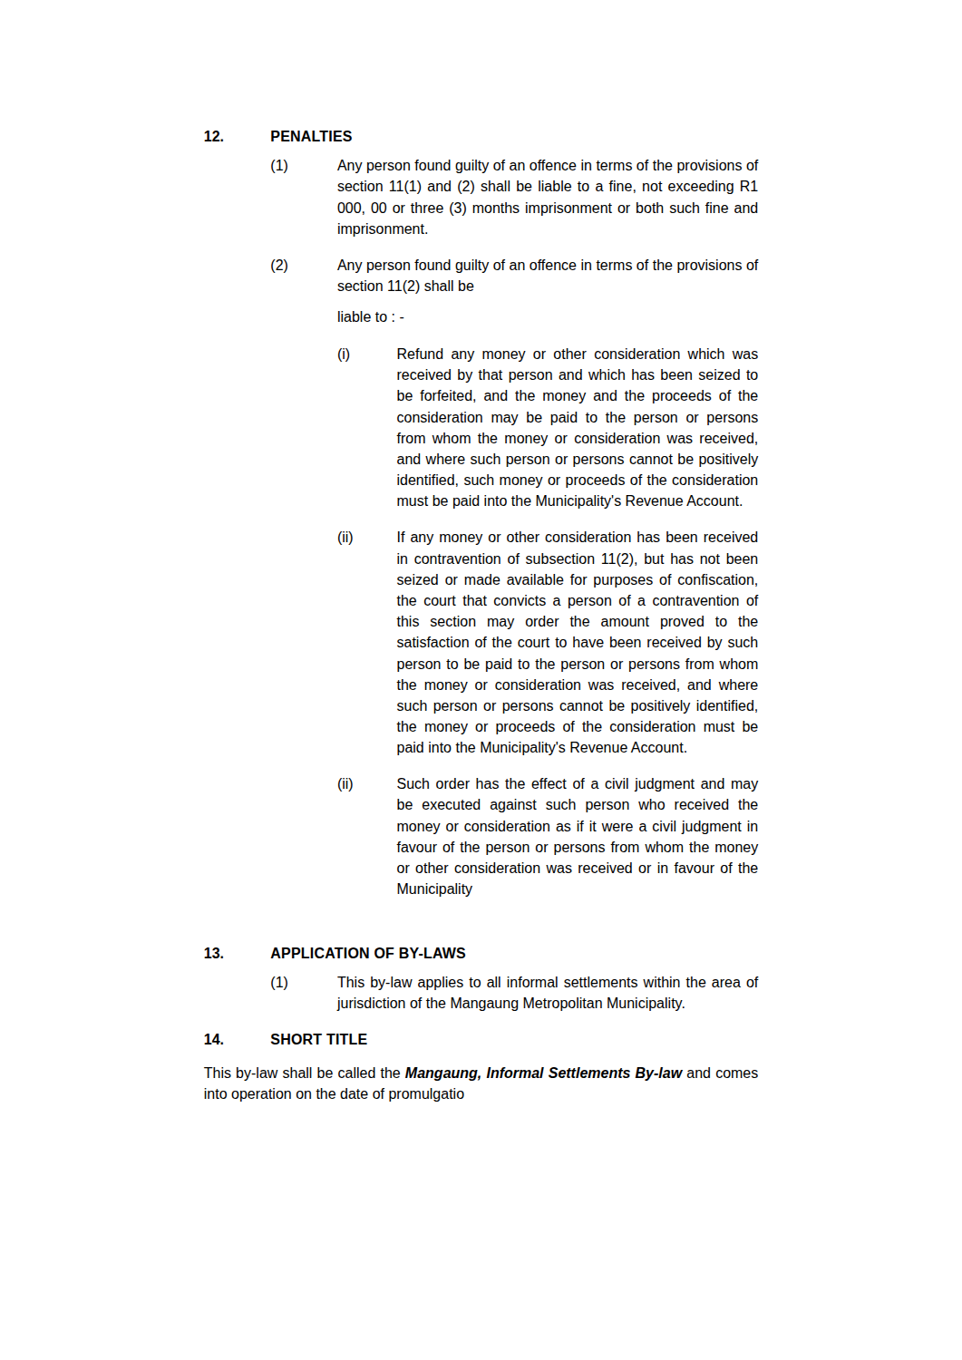12. PENALTIES
(1) Any person found guilty of an offence in terms of the provisions of section 11(1) and (2) shall be liable to a fine, not exceeding R1 000, 00 or three (3) months imprisonment or both such fine and imprisonment.
(2) Any person found guilty of an offence in terms of the provisions of section 11(2) shall be
liable to : -
(i) Refund any money or other consideration which was received by that person and which has been seized to be forfeited, and the money and the proceeds of the consideration may be paid to the person or persons from whom the money or consideration was received, and where such person or persons cannot be positively identified, such money or proceeds of the consideration must be paid into the Municipality's Revenue Account.
(ii) If any money or other consideration has been received in contravention of subsection 11(2), but has not been seized or made available for purposes of confiscation, the court that convicts a person of a contravention of this section may order the amount proved to the satisfaction of the court to have been received by such person to be paid to the person or persons from whom the money or consideration was received, and where such person or persons cannot be positively identified, the money or proceeds of the consideration must be paid into the Municipality's Revenue Account.
(ii) Such order has the effect of a civil judgment and may be executed against such person who received the money or consideration as if it were a civil judgment in favour of the person or persons from whom the money or other consideration was received or in favour of the Municipality
13. APPLICATION OF BY-LAWS
(1) This by-law applies to all informal settlements within the area of jurisdiction of the Mangaung Metropolitan Municipality.
14. SHORT TITLE
This by-law shall be called the Mangaung, Informal Settlements By-law and comes into operation on the date of promulgatio